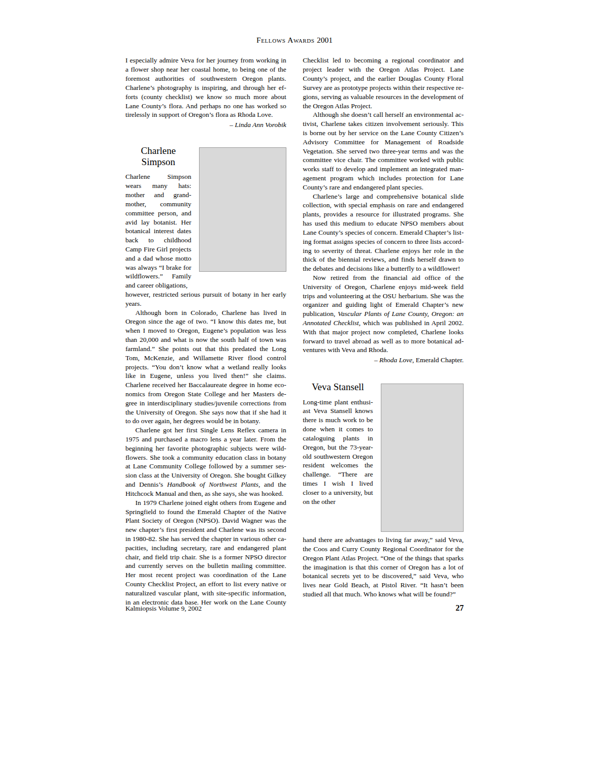Fellows Awards 2001
I especially admire Veva for her journey from working in a flower shop near her coastal home, to being one of the foremost authorities of southwestern Oregon plants. Charlene’s photography is inspiring, and through her efforts (county checklist) we know so much more about Lane County’s flora. And perhaps no one has worked so tirelessly in support of Oregon’s flora as Rhoda Love.
– Linda Ann Vorobik
Charlene
Simpson
Charlene Simpson wears many hats: mother and grandmother, community committee person, and avid lay botanist. Her botanical interest dates back to childhood Camp Fire Girl projects and a dad whose motto was always “I brake for wildflowers.” Family and career obligations,
however, restricted serious pursuit of botany in her early years.
Although born in Colorado, Charlene has lived in Oregon since the age of two. “I know this dates me, but when I moved to Oregon, Eugene’s population was less than 20,000 and what is now the south half of town was farmland.” She points out that this predated the Long Tom, McKenzie, and Willamette River flood control projects. “You don’t know what a wetland really looks like in Eugene, unless you lived then!” she claims. Charlene received her Baccalaureate degree in home economics from Oregon State College and her Masters degree in interdisciplinary studies/juvenile corrections from the University of Oregon. She says now that if she had it to do over again, her degrees would be in botany.
Charlene got her first Single Lens Reflex camera in 1975 and purchased a macro lens a year later. From the beginning her favorite photographic subjects were wildflowers. She took a community education class in botany at Lane Community College followed by a summer session class at the University of Oregon. She bought Gilkey and Dennis’s Handbook of Northwest Plants, and the Hitchcock Manual and then, as she says, she was hooked.
In 1979 Charlene joined eight others from Eugene and Springfield to found the Emerald Chapter of the Native Plant Society of Oregon (NPSO). David Wagner was the new chapter’s first president and Charlene was its second in 1980-82. She has served the chapter in various other capacities, including secretary, rare and endangered plant chair, and field trip chair. She is a former NPSO director and currently serves on the bulletin mailing committee. Her most recent project was coordination of the Lane County Checklist Project, an effort to list every native or naturalized vascular plant, with site-specific information, in an electronic data base. Her work on the Lane County Checklist led to becoming a regional coordinator and project leader with the Oregon Atlas Project. Lane County’s project, and the earlier Douglas County Floral Survey are as prototype projects within their respective regions, serving as valuable resources in the development of the Oregon Atlas Project.
Although she doesn’t call herself an environmental activist, Charlene takes citizen involvement seriously. This is borne out by her service on the Lane County Citizen’s Advisory Committee for Management of Roadside Vegetation. She served two three-year terms and was the committee vice chair. The committee worked with public works staff to develop and implement an integrated management program which includes protection for Lane County’s rare and endangered plant species.
Charlene’s large and comprehensive botanical slide collection, with special emphasis on rare and endangered plants, provides a resource for illustrated programs. She has used this medium to educate NPSO members about Lane County’s species of concern. Emerald Chapter’s listing format assigns species of concern to three lists according to severity of threat. Charlene enjoys her role in the thick of the biennial reviews, and finds herself drawn to the debates and decisions like a butterfly to a wildflower!
Now retired from the financial aid office of the University of Oregon, Charlene enjoys mid-week field trips and volunteering at the OSU herbarium. She was the organizer and guiding light of Emerald Chapter’s new publication, Vascular Plants of Lane County, Oregon: an Annotated Checklist, which was published in April 2002. With that major project now completed, Charlene looks forward to travel abroad as well as to more botanical adventures with Veva and Rhoda.
– Rhoda Love, Emerald Chapter.
Veva Stansell
Long-time plant enthusiast Veva Stansell knows there is much work to be done when it comes to cataloguing plants in Oregon, but the 73-year-old southwestern Oregon resident welcomes the challenge. “There are times I wish I lived closer to a university, but on the other
hand there are advantages to living far away,” said Veva, the Coos and Curry County Regional Coordinator for the Oregon Plant Atlas Project. “One of the things that sparks the imagination is that this corner of Oregon has a lot of botanical secrets yet to be discovered,” said Veva, who lives near Gold Beach, at Pistol River. “It hasn’t been studied all that much. Who knows what will be found?”
Kalmiopsis Volume 9, 2002
27